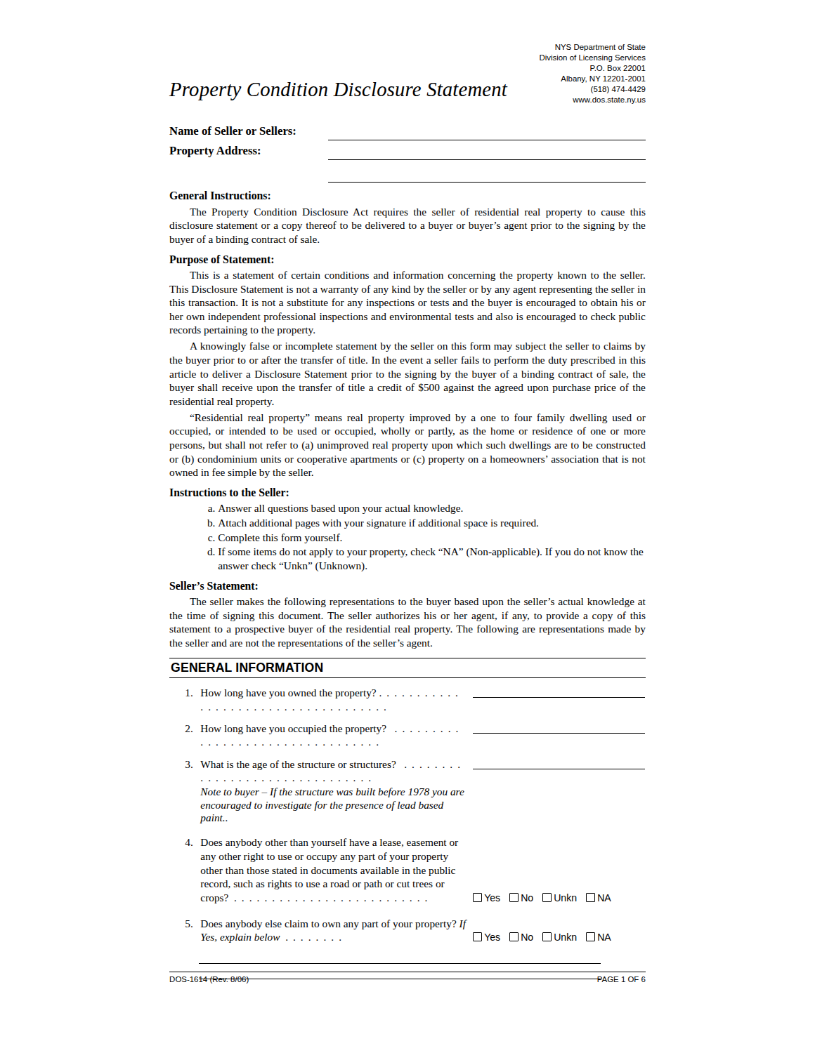NYS Department of State
Division of Licensing Services
P.O. Box 22001
Albany, NY 12201-2001
(518) 474-4429
www.dos.state.ny.us
Property Condition Disclosure Statement
| Name of Seller or Sellers: | |
| Property Address: | |
General Instructions:
The Property Condition Disclosure Act requires the seller of residential real property to cause this disclosure statement or a copy thereof to be delivered to a buyer or buyer’s agent prior to the signing by the buyer of a binding contract of sale.
Purpose of Statement:
This is a statement of certain conditions and information concerning the property known to the seller. This Disclosure Statement is not a warranty of any kind by the seller or by any agent representing the seller in this transaction. It is not a substitute for any inspections or tests and the buyer is encouraged to obtain his or her own independent professional inspections and environmental tests and also is encouraged to check public records pertaining to the property.
A knowingly false or incomplete statement by the seller on this form may subject the seller to claims by the buyer prior to or after the transfer of title. In the event a seller fails to perform the duty prescribed in this article to deliver a Disclosure Statement prior to the signing by the buyer of a binding contract of sale, the buyer shall receive upon the transfer of title a credit of $500 against the agreed upon purchase price of the residential real property.
“Residential real property” means real property improved by a one to four family dwelling used or occupied, or intended to be used or occupied, wholly or partly, as the home or residence of one or more persons, but shall not refer to (a) unimproved real property upon which such dwellings are to be constructed or (b) condominium units or cooperative apartments or (c) property on a homeowners’ association that is not owned in fee simple by the seller.
Instructions to the Seller:
Answer all questions based upon your actual knowledge.
Attach additional pages with your signature if additional space is required.
Complete this form yourself.
If some items do not apply to your property, check “NA” (Non-applicable). If you do not know the answer check “Unkn” (Unknown).
Seller’s Statement:
The seller makes the following representations to the buyer based upon the seller’s actual knowledge at the time of signing this document. The seller authorizes his or her agent, if any, to provide a copy of this statement to a prospective buyer of the residential real property. The following are representations made by the seller and are not the representations of the seller’s agent.
GENERAL INFORMATION
| 1. | How long have you owned the property? . . . . . . . . . . . . . . . . . . . . . . . . . . . . . . . . . . . . | |
| 2. | How long have you occupied the property? . . . . . . . . . . . . . . . . . . . . . . . . . . . . . . . . . | |
| 3. | What is the age of the structure or structures? . . . . . . . . . . . . . . . . . . . . . . . . . . . . . . . Note to buyer – If the structure was built before 1978 you are encouraged to investigate for the presence of lead based paint.. | |
| 4. | Does anybody other than yourself have a lease, easement or any other right to use or occupy any part of your property other than those stated in documents available in the public record, such as rights to use a road or path or cut trees or crops? . . . . . . . . . . . . . . . . . . . . . . . . . . | Yes No Unkn NA |
| 5. | Does anybody else claim to own any part of your property? If Yes, explain below . . . . . . . . | Yes No Unkn NA |
DOS-1614 (Rev. 8/06) PAGE 1 OF 6